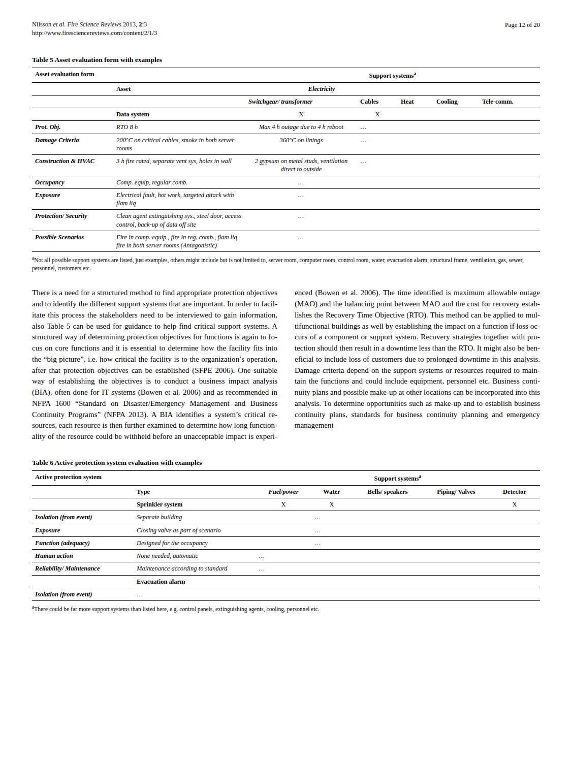Nilsson et al. Fire Science Reviews 2013, 2:3
http://www.firesciencereviews.com/content/2/1/3
Page 12 of 20
Table 5 Asset evaluation form with examples
| Asset evaluation form | | Support systems a |
| --- | --- | --- |
| | Asset | Electricity | | | |
| | | Switchgear/ transformer | Cables | Heat | Cooling | Tele-comm. |
| | Data system | X | X | | | |
| Prot. Obj. | RTO 8 h | Max 4 h outage due to 4 h reboot | … | | | |
| Damage Criteria | 200°C on critical cables, smoke in both server rooms | 360°C on linings | … | | | |
| Construction & HVAC | 3 h fire rated, separate vent sys, holes in wall | 2 gypsum on metal studs, ventilation direct to outside | … | | | |
| Occupancy | Comp. equip, regular comb. | … | | | | |
| Exposure | Electrical fault, hot work, targeted attack with flam liq | … | | | | |
| Protection/ Security | Clean agent extinguishing sys., steel door, access control, back-up of data off site | … | | | | |
| Possible Scenarios | Fire in comp. equip., fire in reg. comb., flam liq fire in both server rooms (Antagonistic) | … | | | | |
aNot all possible support systems are listed, just examples, others might include but is not limited to, server room, computer room, control room, water, evacuation alarm, structural frame, ventilation, gas, sewer, personnel, customers etc.
There is a need for a structured method to find appropriate protection objectives and to identify the different support systems that are important. In order to facilitate this process the stakeholders need to be interviewed to gain information, also Table 5 can be used for guidance to help find critical support systems. A structured way of determining protection objectives for functions is again to focus on core functions and it is essential to determine how the facility fits into the “big picture”, i.e. how critical the facility is to the organization’s operation, after that protection objectives can be established (SFPE 2006). One suitable way of establishing the objectives is to conduct a business impact analysis (BIA), often done for IT systems (Bowen et al. 2006) and as recommended in NFPA 1600 “Standard on Disaster/Emergency Management and Business Continuity Programs” (NFPA 2013). A BIA identifies a system’s critical resources, each resource is then further examined to determine how long functionality of the resource could be withheld before an unacceptable impact is experienced (Bowen et al. 2006). The time identified is maximum allowable outage (MAO) and the balancing point between MAO and the cost for recovery establishes the Recovery Time Objective (RTO). This method can be applied to multifunctional buildings as well by establishing the impact on a function if loss occurs of a component or support system. Recovery strategies together with protection should then result in a downtime less than the RTO. It might also be beneficial to include loss of customers due to prolonged downtime in this analysis. Damage criteria depend on the support systems or resources required to maintain the functions and could include equipment, personnel etc. Business continuity plans and possible make-up at other locations can be incorporated into this analysis. To determine opportunities such as make-up and to establish business continuity plans, standards for business continuity planning and emergency management
Table 6 Active protection system evaluation with examples
| Active protection system | | Support systems a |
| --- | --- | --- |
| | Type | Fuel/power | Water | Bells/ speakers | Piping/ Valves | Detector |
| | Sprinkler system | X | X | | | X |
| Isolation (from event) | Separate building | | … | | | |
| Exposure | Closing valve as part of scenario | | … | | | |
| Function (adequacy) | Designed for the occupancy | | … | | | |
| Human action | None needed, automatic | … | | | | |
| Reliability/ Maintenance | Maintenance according to standard | … | | | | |
| | Evacuation alarm | | | | | |
| Isolation (from event) | … | | | | | |
aThere could be far more support systems than listed here, e.g. control panels, extinguishing agents, cooling, personnel etc.